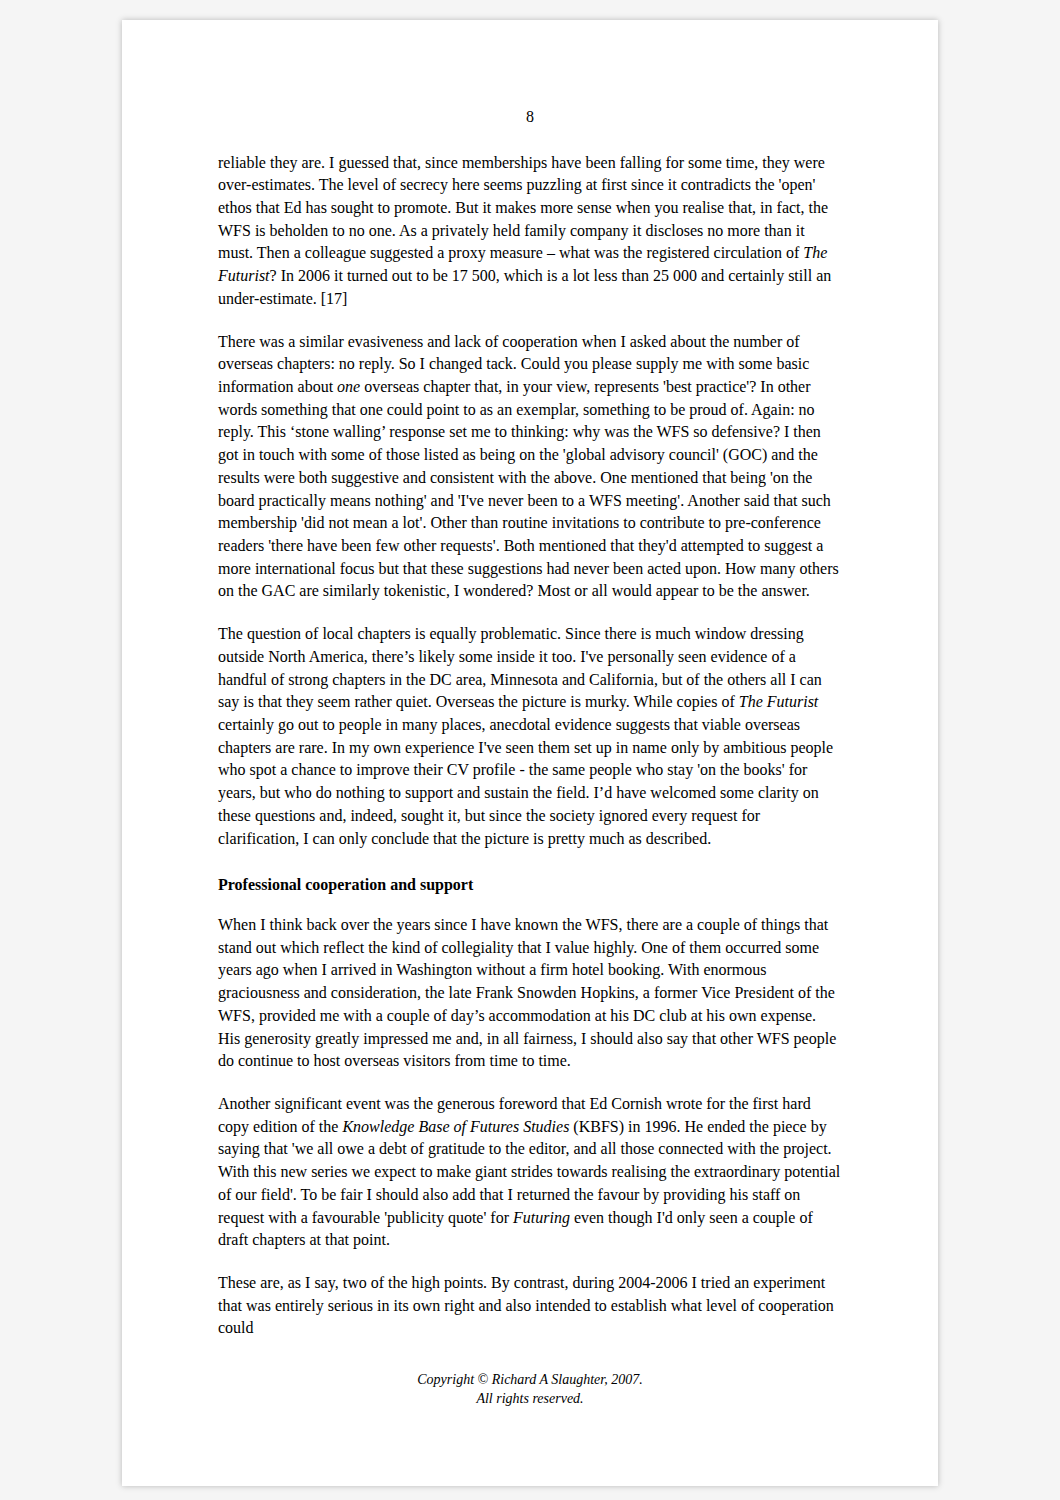8
reliable they are. I guessed that, since memberships have been falling for some time, they were over-estimates. The level of secrecy here seems puzzling at first since it contradicts the 'open' ethos that Ed has sought to promote. But it makes more sense when you realise that, in fact, the WFS is beholden to no one. As a privately held family company it discloses no more than it must. Then a colleague suggested a proxy measure – what was the registered circulation of The Futurist? In 2006 it turned out to be 17 500, which is a lot less than 25 000 and certainly still an under-estimate. [17]
There was a similar evasiveness and lack of cooperation when I asked about the number of overseas chapters: no reply. So I changed tack. Could you please supply me with some basic information about one overseas chapter that, in your view, represents 'best practice'? In other words something that one could point to as an exemplar, something to be proud of. Again: no reply. This ‘stone walling’ response set me to thinking: why was the WFS so defensive? I then got in touch with some of those listed as being on the 'global advisory council' (GOC) and the results were both suggestive and consistent with the above. One mentioned that being 'on the board practically means nothing' and 'I've never been to a WFS meeting'. Another said that such membership 'did not mean a lot'. Other than routine invitations to contribute to pre-conference readers 'there have been few other requests'. Both mentioned that they'd attempted to suggest a more international focus but that these suggestions had never been acted upon. How many others on the GAC are similarly tokenistic, I wondered? Most or all would appear to be the answer.
The question of local chapters is equally problematic. Since there is much window dressing outside North America, there’s likely some inside it too. I've personally seen evidence of a handful of strong chapters in the DC area, Minnesota and California, but of the others all I can say is that they seem rather quiet. Overseas the picture is murky. While copies of The Futurist certainly go out to people in many places, anecdotal evidence suggests that viable overseas chapters are rare. In my own experience I've seen them set up in name only by ambitious people who spot a chance to improve their CV profile - the same people who stay 'on the books' for years, but who do nothing to support and sustain the field. I’d have welcomed some clarity on these questions and, indeed, sought it, but since the society ignored every request for clarification, I can only conclude that the picture is pretty much as described.
Professional cooperation and support
When I think back over the years since I have known the WFS, there are a couple of things that stand out which reflect the kind of collegiality that I value highly. One of them occurred some years ago when I arrived in Washington without a firm hotel booking. With enormous graciousness and consideration, the late Frank Snowden Hopkins, a former Vice President of the WFS, provided me with a couple of day’s accommodation at his DC club at his own expense. His generosity greatly impressed me and, in all fairness, I should also say that other WFS people do continue to host overseas visitors from time to time.
Another significant event was the generous foreword that Ed Cornish wrote for the first hard copy edition of the Knowledge Base of Futures Studies (KBFS) in 1996. He ended the piece by saying that 'we all owe a debt of gratitude to the editor, and all those connected with the project. With this new series we expect to make giant strides towards realising the extraordinary potential of our field'. To be fair I should also add that I returned the favour by providing his staff on request with a favourable 'publicity quote' for Futuring even though I'd only seen a couple of draft chapters at that point.
These are, as I say, two of the high points. By contrast, during 2004-2006 I tried an experiment that was entirely serious in its own right and also intended to establish what level of cooperation could
Copyright © Richard A Slaughter, 2007.
All rights reserved.